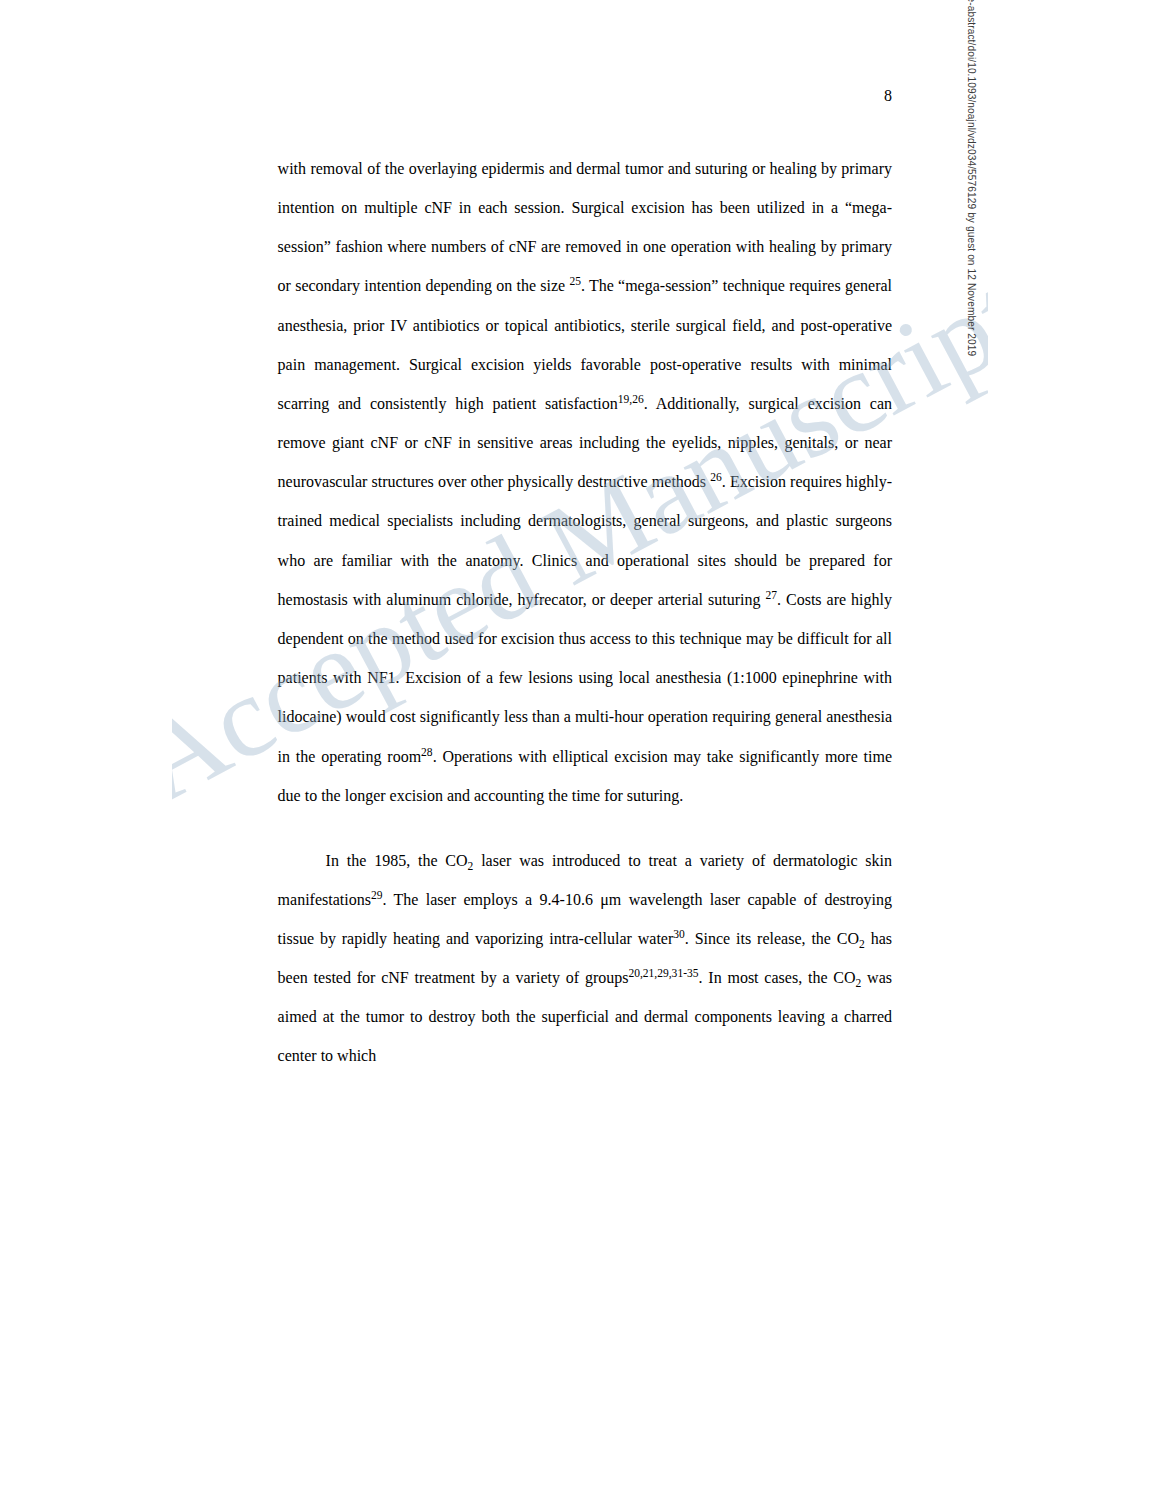Accepted Manuscript
Downloaded from https://academic.oup.com/noa/advance-article-abstract/doi/10.1093/noajnl/vdz034/5576129 by guest on 12 November 2019
8
with removal of the overlaying epidermis and dermal tumor and suturing or healing by primary intention on multiple cNF in each session. Surgical excision has been utilized in a “mega-session” fashion where numbers of cNF are removed in one operation with healing by primary or secondary intention depending on the size 25. The “mega-session” technique requires general anesthesia, prior IV antibiotics or topical antibiotics, sterile surgical field, and post-operative pain management. Surgical excision yields favorable post-operative results with minimal scarring and consistently high patient satisfaction19,26. Additionally, surgical excision can remove giant cNF or cNF in sensitive areas including the eyelids, nipples, genitals, or near neurovascular structures over other physically destructive methods 26. Excision requires highly-trained medical specialists including dermatologists, general surgeons, and plastic surgeons who are familiar with the anatomy. Clinics and operational sites should be prepared for hemostasis with aluminum chloride, hyfrecator, or deeper arterial suturing 27. Costs are highly dependent on the method used for excision thus access to this technique may be difficult for all patients with NF1. Excision of a few lesions using local anesthesia (1:1000 epinephrine with lidocaine) would cost significantly less than a multi-hour operation requiring general anesthesia in the operating room28. Operations with elliptical excision may take significantly more time due to the longer excision and accounting the time for suturing.
In the 1985, the CO2 laser was introduced to treat a variety of dermatologic skin manifestations29. The laser employs a 9.4-10.6 μm wavelength laser capable of destroying tissue by rapidly heating and vaporizing intra-cellular water30. Since its release, the CO2 has been tested for cNF treatment by a variety of groups20,21,29,31-35. In most cases, the CO2 was aimed at the tumor to destroy both the superficial and dermal components leaving a charred center to which